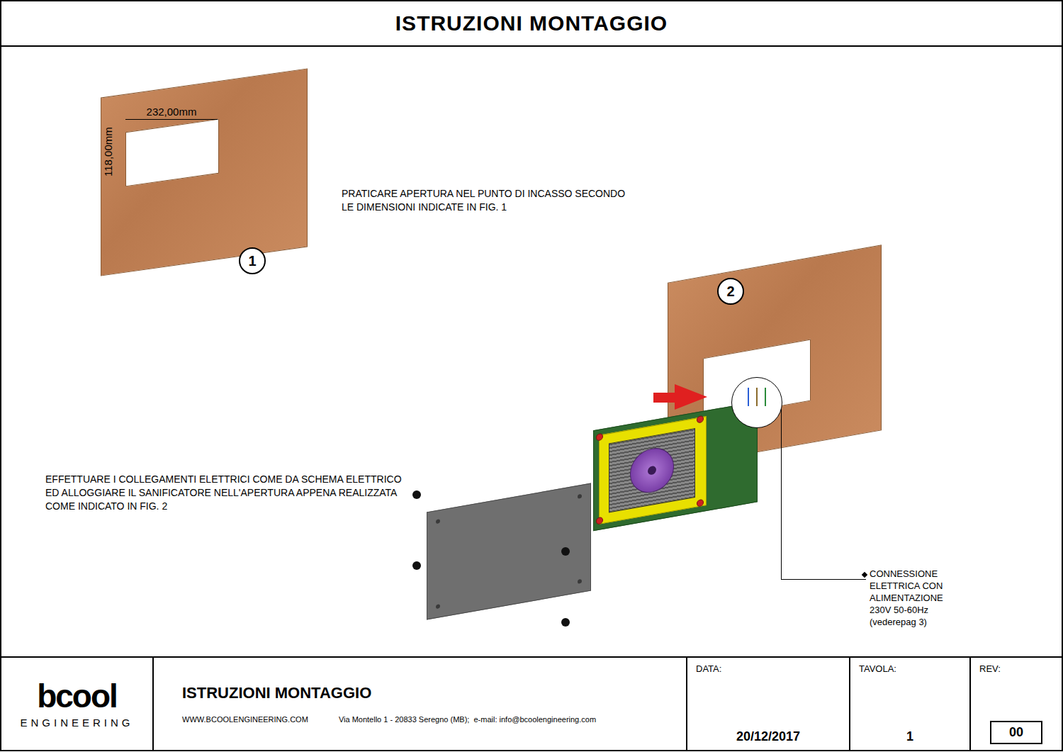ISTRUZIONI MONTAGGIO
232,00mm
118,00mm
1
PRATICARE APERTURA NEL PUNTO DI INCASSO SECONDO
LE DIMENSIONI INDICATE IN FIG. 1
EFFETTUARE I COLLEGAMENTI ELETTRICI COME DA SCHEMA ELETTRICO
ED ALLOGGIARE IL SANIFICATORE NELL'APERTURA APPENA REALIZZATA
COME INDICATO IN FIG. 2
2
CONNESSIONE ELETTRICA CON
ALIMENTAZIONE 230V 50-60Hz
(vederepag 3)
bcool
ENGINEERING
ISTRUZIONI MONTAGGIO
WWW.BCOOLENGINEERING.COM Via Montello 1 - 20833 Seregno (MB); e-mail: info@bcoolengineering.com
DATA:
20/12/2017
TAVOLA:
1
REV:
00